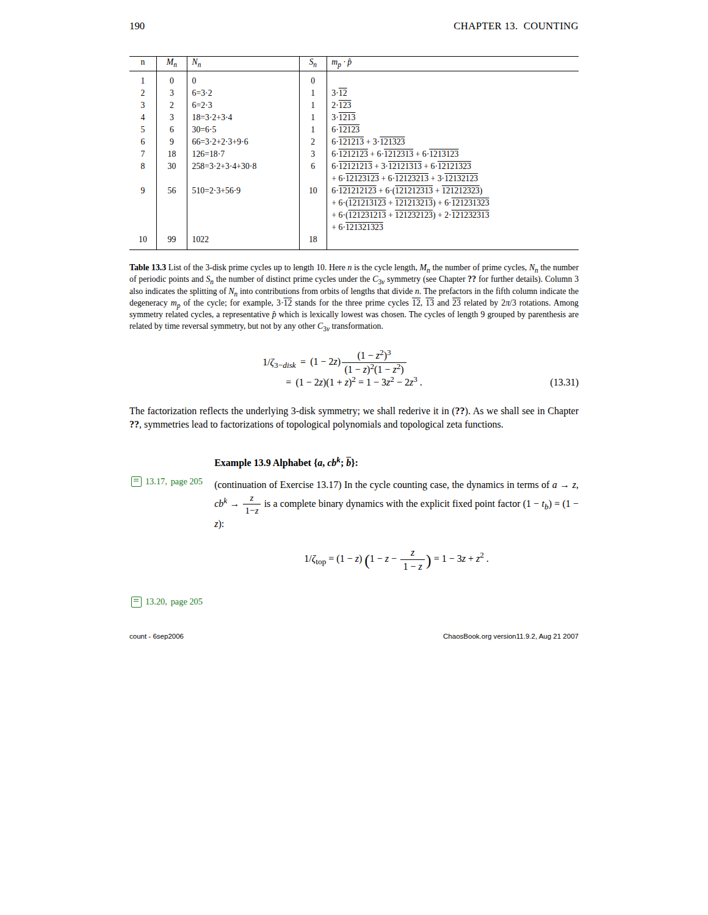190 CHAPTER 13. COUNTING
| n | M n | N n | S n | m p · p̂ |
| --- | --- | --- | --- | --- |
| 1 | 0 | 0 | 0 | |
| 2 | 3 | 6=3·2 | 1 | 3· 12 |
| 3 | 2 | 6=2·3 | 1 | 2· 123 |
| 4 | 3 | 18=3·2+3·4 | 1 | 3· 1213 |
| 5 | 6 | 30=6·5 | 1 | 6· 12123 |
| 6 | 9 | 66=3·2+2·3+9·6 | 2 | 6· 121213 + 3· 121323 |
| 7 | 18 | 126=18·7 | 3 | 6· 1212123 + 6· 1212313 + 6· 1213123 |
| 8 | 30 | 258=3·2+3·4+30·8 | 6 | 6· 12121213 + 3· 12121313 + 6· 12121323 + 6· 12123123 + 6· 12123213 + 3· 12132123 |
| 9 | 56 | 510=2·3+56·9 | 10 | 6· 121212123 + 6·( 121212313 + 121212323 ) + 6·( 121213123 + 121213213 ) + 6· 121231323 + 6·( 121231213 + 121232123 ) + 2· 121232313 + 6· 121321323 |
| 10 | 99 | 1022 | 18 | |
Table 13.3 List of the 3-disk prime cycles up to length 10. Here n is the cycle length, Mn the number of prime cycles, Nn the number of periodic points and Sn the number of distinct prime cycles under the C3v symmetry (see Chapter ?? for further details). Column 3 also indicates the splitting of Nn into contributions from orbits of lengths that divide n. The prefactors in the fifth column indicate the degeneracy mp of the cycle; for example, 3·12 stands for the three prime cycles 12, 13 and 23 related by 2π/3 rotations. Among symmetry related cycles, a representative p̂ which is lexically lowest was chosen. The cycles of length 9 grouped by parenthesis are related by time reversal symmetry, but not by any other C3v transformation.
1/ζ3−disk
=
(1 − 2z)(1 − z2)3(1 − z)2(1 − z2)
=
(1 − 2z)(1 + z)2 = 1 − 3z2 − 2z3 .
(13.31)
The factorization reflects the underlying 3-disk symmetry; we shall rederive it in (??). As we shall see in Chapter ??, symmetries lead to factorizations of topological polynomials and topological zeta functions.
13.17, page 205
Example 13.9 Alphabet {a, cbk; b}:
(continuation of Exercise 13.17) In the cycle counting case, the dynamics in terms of a → z, cbk → z 1−z is a complete binary dynamics with the explicit fixed point factor (1 − tb) = (1 − z):
1/ζtop = (1 − z) (1 − z − z 1 − z) = 1 − 3z + z2 .
13.20, page 205
count - 6sep2006 ChaosBook.org version11.9.2, Aug 21 2007